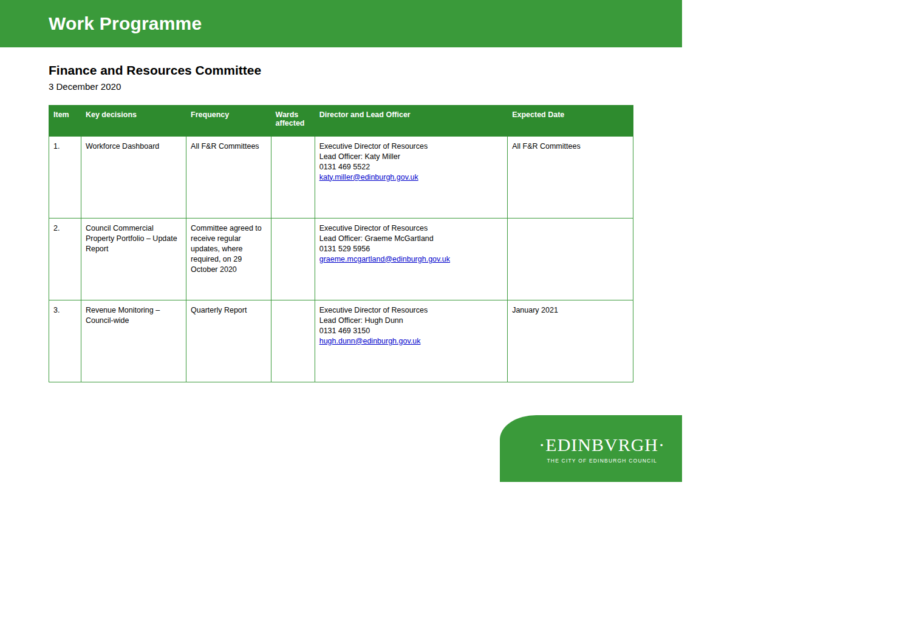Work Programme
Finance and Resources Committee
3 December 2020
| Item | Key decisions | Frequency | Wards affected | Director and Lead Officer | Expected Date |
| --- | --- | --- | --- | --- | --- |
| 1. | Workforce Dashboard | All F&R Committees | | Executive Director of Resources Lead Officer: Katy Miller 0131 469 5522 katy.miller@edinburgh.gov.uk | All F&R Committees |
| 2. | Council Commercial Property Portfolio – Update Report | Committee agreed to receive regular updates, where required, on 29 October 2020 | | Executive Director of Resources Lead Officer: Graeme McGartland 0131 529 5956 graeme.mcgartland@edinburgh.gov.uk | |
| 3. | Revenue Monitoring – Council-wide | Quarterly Report | | Executive Director of Resources Lead Officer: Hugh Dunn 0131 469 3150 hugh.dunn@edinburgh.gov.uk | January 2021 |
·EDINBVRGH·
THE CITY OF EDINBURGH COUNCIL